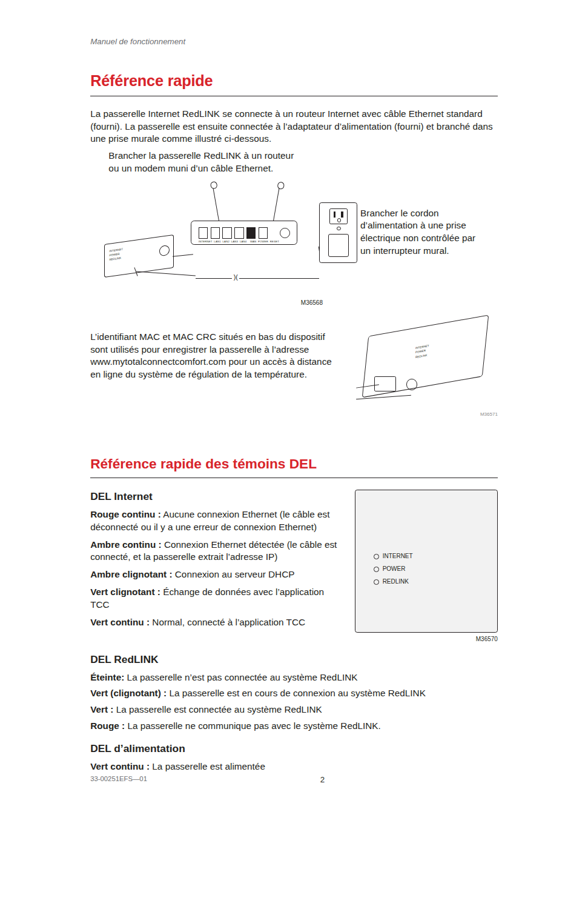Manuel de fonctionnement
Référence rapide
La passerelle Internet RedLINK se connecte à un routeur Internet avec câble Ethernet standard (fourni). La passerelle est ensuite connectée à l’adaptateur d’alimentation (fourni) et branché dans une prise murale comme illustré ci-dessous.
Brancher la passerelle RedLINK à un routeur
ou un modem muni d’un câble Ethernet.
INTERNET LAN1 LAN2 LAN3 LAN4 WAN POWER RESET
INTERNET
POWER
REDLINK
)(
Brancher le cordon d’alimentation à une prise électrique non contrôlée par un interrupteur mural.
M36568
L’identifiant MAC et MAC CRC situés en bas du dispositif sont utilisés pour enregistrer la passerelle à l’adresse www.mytotalconnectcomfort.com pour un accès à distance en ligne du système de régulation de la température.
INTERNET
POWER
REDLINK
M36571
Référence rapide des témoins DEL
DEL Internet
Rouge continu : Aucune connexion Ethernet (le câble est déconnecté ou il y a une erreur de connexion Ethernet)
Ambre continu : Connexion Ethernet détectée (le câble est connecté, et la passerelle extrait l’adresse IP)
Ambre clignotant : Connexion au serveur DHCP
Vert clignotant : Échange de données avec l’application TCC
Vert continu : Normal, connecté à l’application TCC
INTERNET
POWER
REDLINK
M36570
DEL RedLINK
Éteinte: La passerelle n’est pas connectée au système RedLINK
Vert (clignotant) : La passerelle est en cours de connexion au système RedLINK
Vert : La passerelle est connectée au système RedLINK
Rouge : La passerelle ne communique pas avec le système RedLINK.
DEL d’alimentation
Vert continu : La passerelle est alimentée
33-00251EFS—01
2